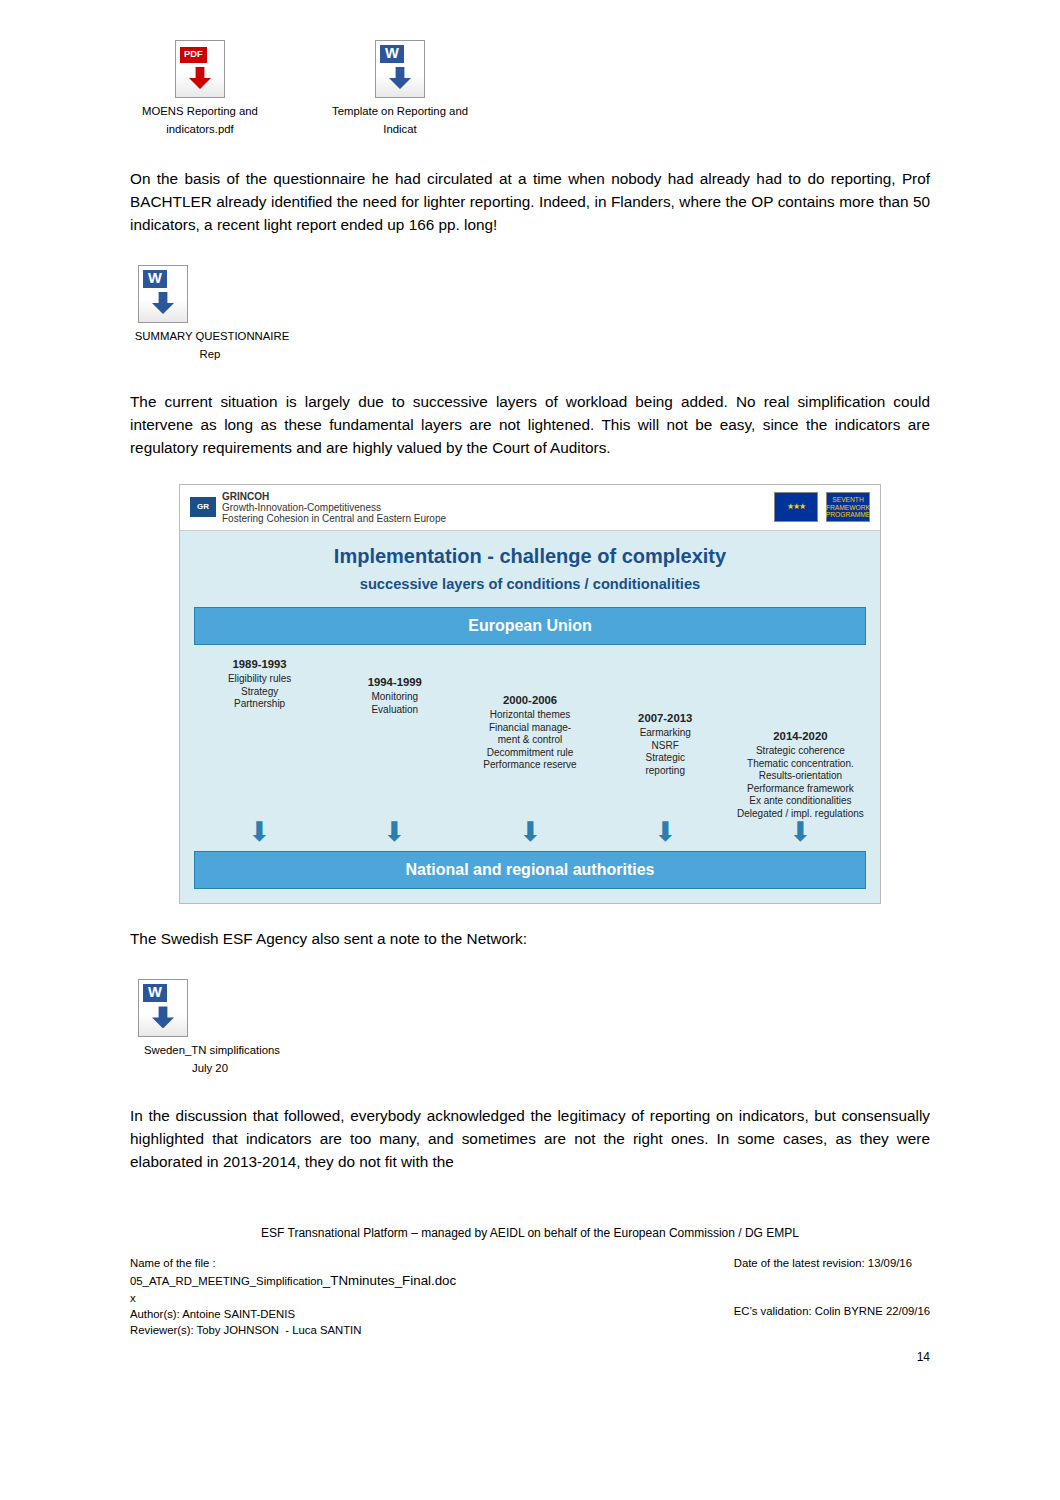MOENS Reporting and indicators.pdf
Template on Reporting and Indicat
On the basis of the questionnaire he had circulated at a time when nobody had already had to do reporting, Prof BACHTLER already identified the need for lighter reporting. Indeed, in Flanders, where the OP contains more than 50 indicators, a recent light report ended up 166 pp. long!
SUMMARY QUESTIONNAIRE Rep
The current situation is largely due to successive layers of workload being added. No real simplification could intervene as long as these fundamental layers are not lightened. This will not be easy, since the indicators are regulatory requirements and are highly valued by the Court of Auditors.
GR GRINCOH Growth-Innovation-Competitiveness
Fostering Cohesion in Central and Eastern Europe
SEVENTH FRAMEWORK PROGRAMME
Implementation - challenge of complexity
successive layers of conditions / conditionalities
European Union
1989-1993 Eligibility rules
Strategy
Partnership
1994-1999 Monitoring
Evaluation
2000-2006 Horizontal themes
Financial manage-
ment & control
Decommitment rule
Performance reserve
2007-2013 Earmarking
NSRF
Strategic
reporting
2014-2020 Strategic coherence
Thematic concentration.
Results-orientation
Performance framework
Ex ante conditionalities
Delegated / impl. regulations
⬇
⬇
⬇
⬇
⬇
National and regional authorities
The Swedish ESF Agency also sent a note to the Network:
Sweden_TN simplifications July 20
In the discussion that followed, everybody acknowledged the legitimacy of reporting on indicators, but consensually highlighted that indicators are too many, and sometimes are not the right ones. In some cases, as they were elaborated in 2013-2014, they do not fit with the
ESF Transnational Platform – managed by AEIDL on behalf of the European Commission / DG EMPL
Name of the file :
05_ATA_RD_MEETING_Simplification_TNminutes_Final.doc
x
Author(s): Antoine SAINT-DENIS
Reviewer(s): Toby JOHNSON - Luca SANTIN
Date of the latest revision: 13/09/16
EC’s validation: Colin BYRNE 22/09/16
14